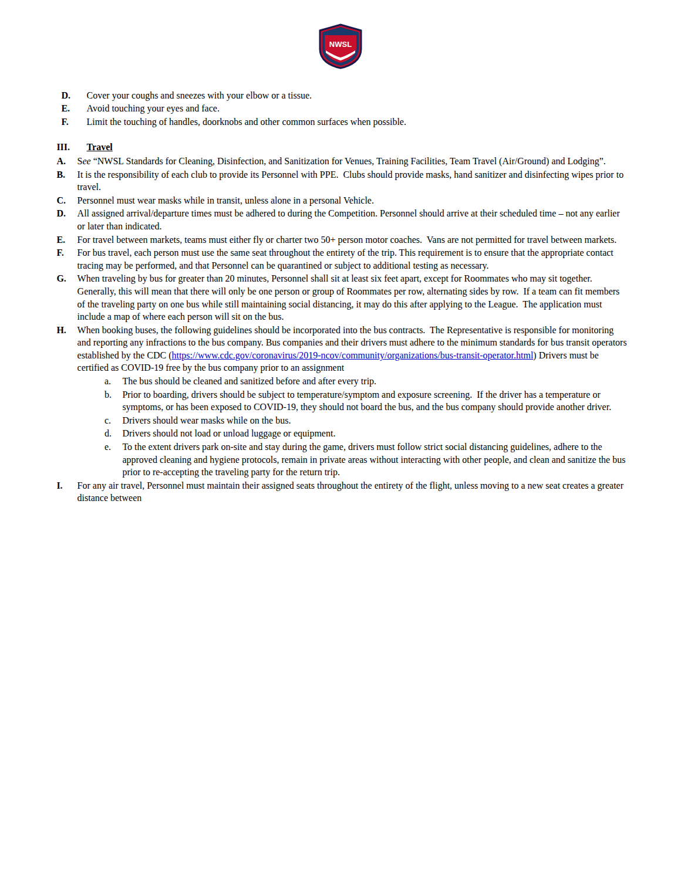NWSL
D. Cover your coughs and sneezes with your elbow or a tissue.
E. Avoid touching your eyes and face.
F. Limit the touching of handles, doorknobs and other common surfaces when possible.
III. Travel
A. See “NWSL Standards for Cleaning, Disinfection, and Sanitization for Venues, Training Facilities, Team Travel (Air/Ground) and Lodging”.
B. It is the responsibility of each club to provide its Personnel with PPE. Clubs should provide masks, hand sanitizer and disinfecting wipes prior to travel.
C. Personnel must wear masks while in transit, unless alone in a personal Vehicle.
D. All assigned arrival/departure times must be adhered to during the Competition. Personnel should arrive at their scheduled time – not any earlier or later than indicated.
E. For travel between markets, teams must either fly or charter two 50+ person motor coaches. Vans are not permitted for travel between markets.
F. For bus travel, each person must use the same seat throughout the entirety of the trip. This requirement is to ensure that the appropriate contact tracing may be performed, and that Personnel can be quarantined or subject to additional testing as necessary.
G. When traveling by bus for greater than 20 minutes, Personnel shall sit at least six feet apart, except for Roommates who may sit together. Generally, this will mean that there will only be one person or group of Roommates per row, alternating sides by row. If a team can fit members of the traveling party on one bus while still maintaining social distancing, it may do this after applying to the League. The application must include a map of where each person will sit on the bus.
H. When booking buses, the following guidelines should be incorporated into the bus contracts. The Representative is responsible for monitoring and reporting any infractions to the bus company. Bus companies and their drivers must adhere to the minimum standards for bus transit operators established by the CDC (https://www.cdc.gov/coronavirus/2019-ncov/community/organizations/bus-transit-operator.html) Drivers must be certified as COVID-19 free by the bus company prior to an assignment
a. The bus should be cleaned and sanitized before and after every trip.
b. Prior to boarding, drivers should be subject to temperature/symptom and exposure screening. If the driver has a temperature or symptoms, or has been exposed to COVID-19, they should not board the bus, and the bus company should provide another driver.
c. Drivers should wear masks while on the bus.
d. Drivers should not load or unload luggage or equipment.
e. To the extent drivers park on-site and stay during the game, drivers must follow strict social distancing guidelines, adhere to the approved cleaning and hygiene protocols, remain in private areas without interacting with other people, and clean and sanitize the bus prior to re-accepting the traveling party for the return trip.
I. For any air travel, Personnel must maintain their assigned seats throughout the entirety of the flight, unless moving to a new seat creates a greater distance between